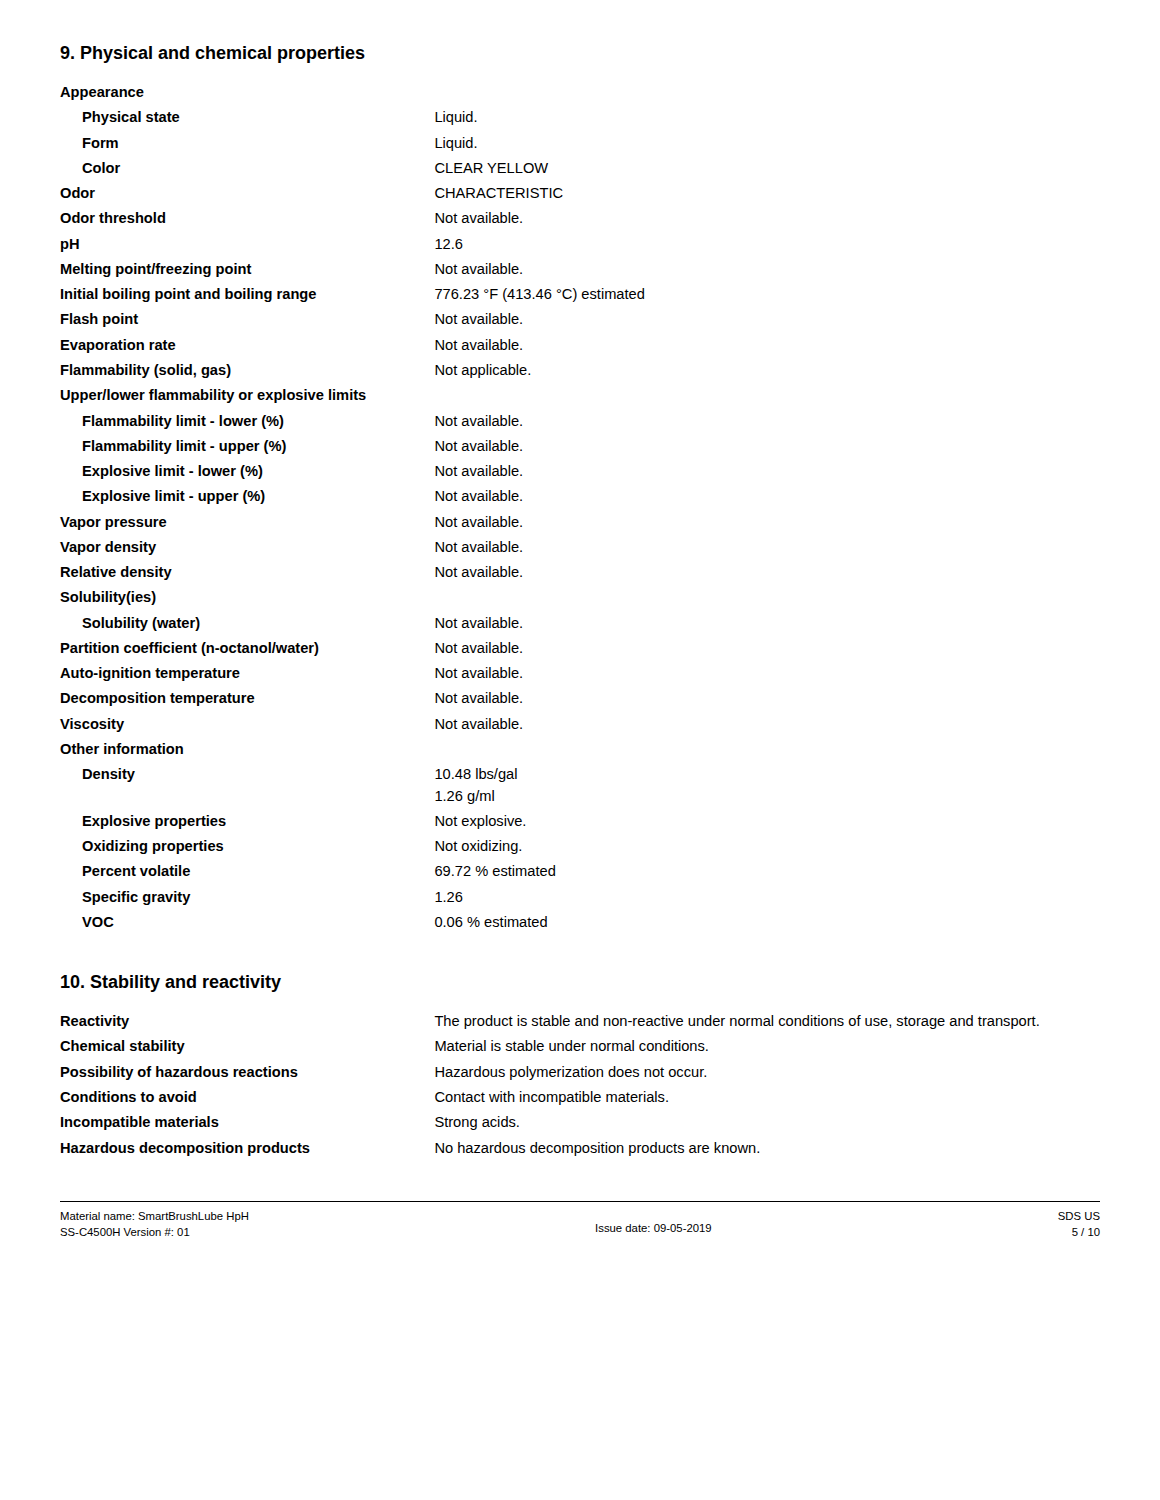9. Physical and chemical properties
| Appearance | |
| Physical state | Liquid. |
| Form | Liquid. |
| Color | CLEAR YELLOW |
| Odor | CHARACTERISTIC |
| Odor threshold | Not available. |
| pH | 12.6 |
| Melting point/freezing point | Not available. |
| Initial boiling point and boiling range | 776.23 °F (413.46 °C) estimated |
| Flash point | Not available. |
| Evaporation rate | Not available. |
| Flammability (solid, gas) | Not applicable. |
| Upper/lower flammability or explosive limits | |
| Flammability limit - lower (%) | Not available. |
| Flammability limit - upper (%) | Not available. |
| Explosive limit - lower (%) | Not available. |
| Explosive limit - upper (%) | Not available. |
| Vapor pressure | Not available. |
| Vapor density | Not available. |
| Relative density | Not available. |
| Solubility(ies) | |
| Solubility (water) | Not available. |
| Partition coefficient (n-octanol/water) | Not available. |
| Auto-ignition temperature | Not available. |
| Decomposition temperature | Not available. |
| Viscosity | Not available. |
| Other information | |
| Density | 10.48 lbs/gal 1.26 g/ml |
| Explosive properties | Not explosive. |
| Oxidizing properties | Not oxidizing. |
| Percent volatile | 69.72 % estimated |
| Specific gravity | 1.26 |
| VOC | 0.06 % estimated |
10. Stability and reactivity
| Reactivity | The product is stable and non-reactive under normal conditions of use, storage and transport. |
| Chemical stability | Material is stable under normal conditions. |
| Possibility of hazardous reactions | Hazardous polymerization does not occur. |
| Conditions to avoid | Contact with incompatible materials. |
| Incompatible materials | Strong acids. |
| Hazardous decomposition products | No hazardous decomposition products are known. |
Material name: SmartBrushLube HpH
SS-C4500H Version #: 01
Issue date: 09-05-2019
SDS US
5 / 10